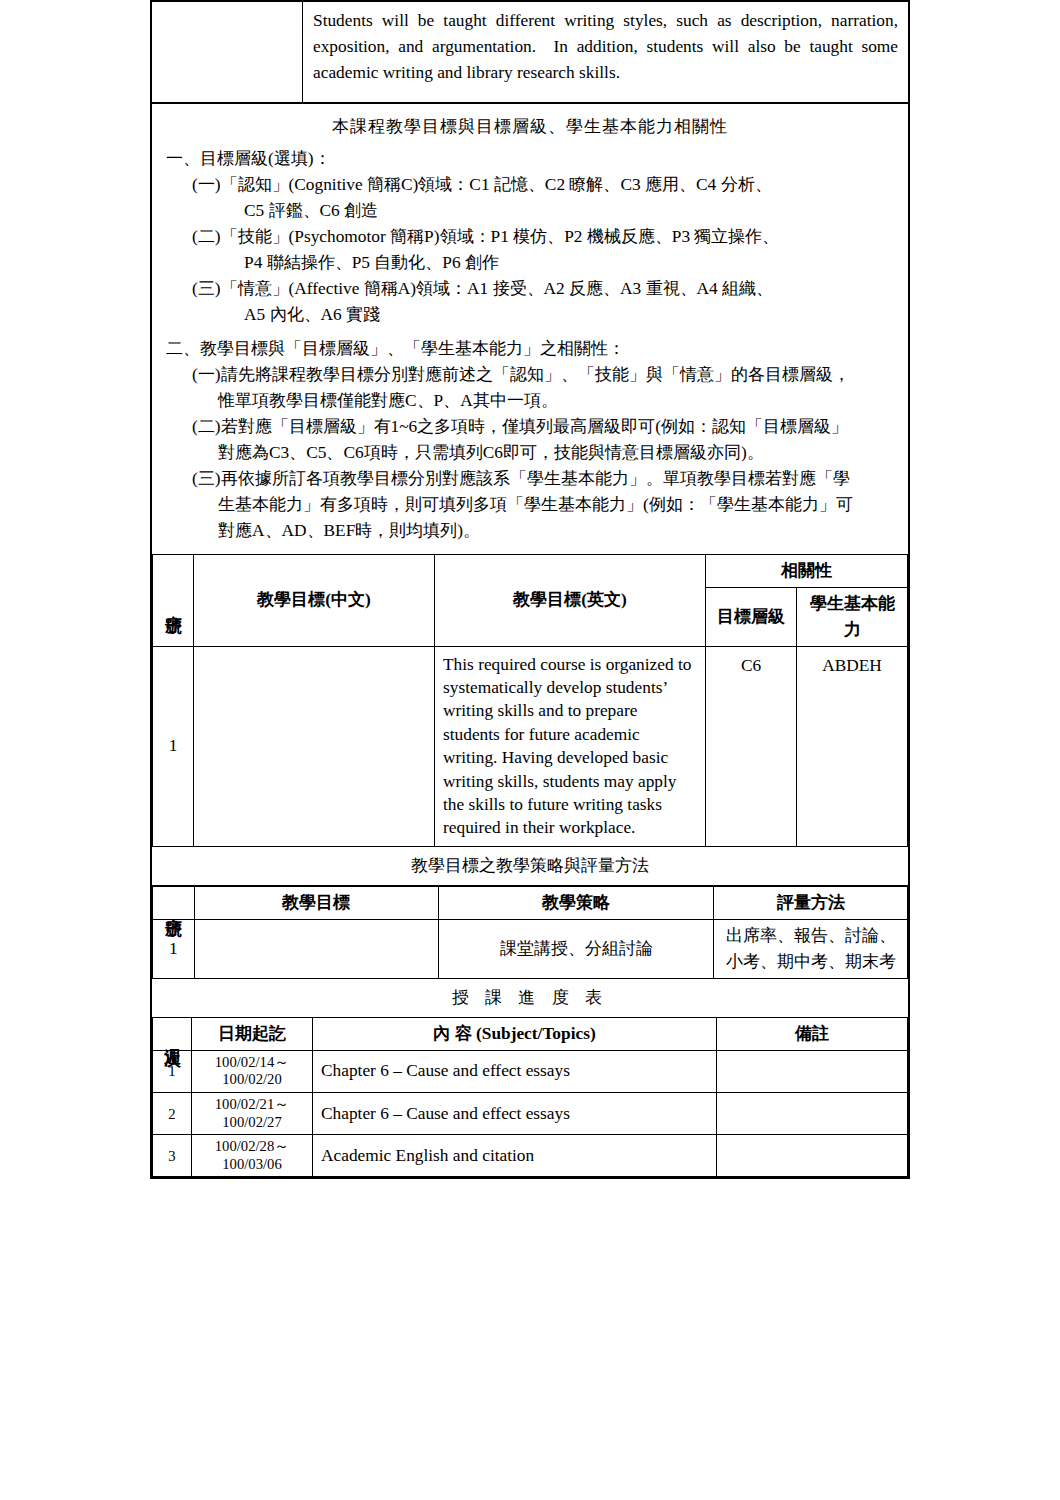Students will be taught different writing styles, such as description, narration, exposition, and argumentation. In addition, students will also be taught some academic writing and library research skills.
本課程教學目標與目標層級、學生基本能力相關性
一、目標層級(選填)：
(一)「認知」(Cognitive 簡稱C)領域：C1 記憶、C2 瞭解、C3 應用、C4 分析、
C5 評鑑、C6 創造
(二)「技能」(Psychomotor 簡稱P)領域：P1 模仿、P2 機械反應、P3 獨立操作、
P4 聯結操作、P5 自動化、P6 創作
(三)「情意」(Affective 簡稱A)領域：A1 接受、A2 反應、A3 重視、A4 組織、
A5 內化、A6 實踐
二、教學目標與「目標層級」、「學生基本能力」之相關性：
(一)請先將課程教學目標分別對應前述之「認知」、「技能」與「情意」的各目標層級，
惟單項教學目標僅能對應C、P、A其中一項。
(二)若對應「目標層級」有1~6之多項時，僅填列最高層級即可(例如：認知「目標層級」
對應為C3、C5、C6項時，只需填列C6即可，技能與情意目標層級亦同)。
(三)再依據所訂各項教學目標分別對應該系「學生基本能力」。單項教學目標若對應「學
生基本能力」有多項時，則可填列多項「學生基本能力」(例如：「學生基本能力」可
對應A、AD、BEF時，則均填列)。
| 序號 | 教學目標(中文) | 教學目標(英文) | 相關性 |
| --- | --- | --- | --- |
| 目標層級 | 學生基本能力 |
| 1 | | This required course is organized to systematically develop students’ writing skills and to prepare students for future academic writing. Having developed basic writing skills, students may apply the skills to future writing tasks required in their workplace. | C6 | ABDEH |
教學目標之教學策略與評量方法
| 序號 | 教學目標 | 教學策略 | 評量方法 |
| --- | --- | --- | --- |
| 1 | | 課堂講授、分組討論 | 出席率、報告、討論、小考、期中考、期末考 |
授 課 進 度 表
| 週次 | 日期起訖 | 內 容 (Subject/Topics) | 備註 |
| --- | --- | --- | --- |
| 1 | 100/02/14～ 100/02/20 | Chapter 6 – Cause and effect essays | |
| 2 | 100/02/21～ 100/02/27 | Chapter 6 – Cause and effect essays | |
| 3 | 100/02/28～ 100/03/06 | Academic English and citation | |